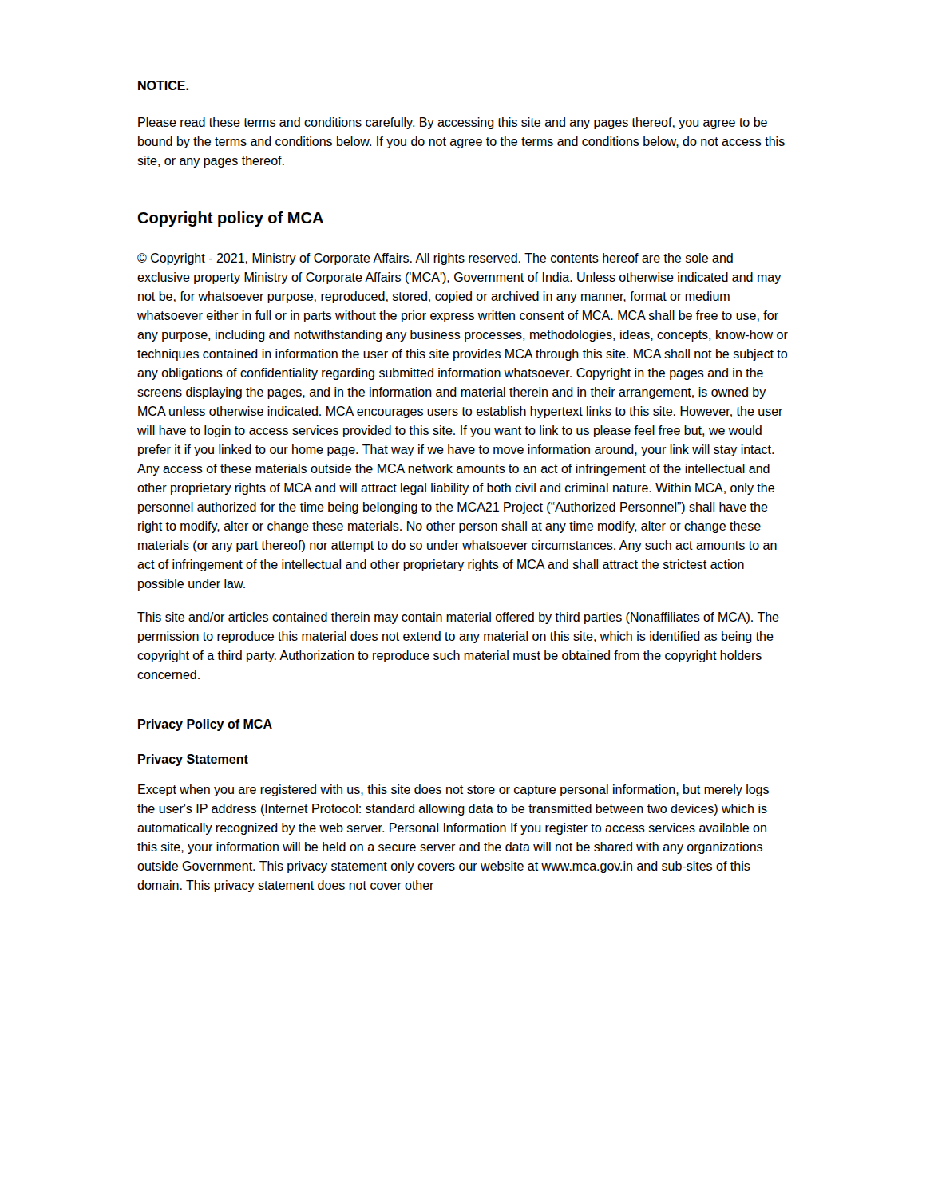NOTICE.
Please read these terms and conditions carefully. By accessing this site and any pages thereof, you agree to be bound by the terms and conditions below. If you do not agree to the terms and conditions below, do not access this site, or any pages thereof.
Copyright policy of MCA
© Copyright - 2021, Ministry of Corporate Affairs. All rights reserved. The contents hereof are the sole and exclusive property Ministry of Corporate Affairs ('MCA'), Government of India. Unless otherwise indicated and may not be, for whatsoever purpose, reproduced, stored, copied or archived in any manner, format or medium whatsoever either in full or in parts without the prior express written consent of MCA. MCA shall be free to use, for any purpose, including and notwithstanding any business processes, methodologies, ideas, concepts, know-how or techniques contained in information the user of this site provides MCA through this site. MCA shall not be subject to any obligations of confidentiality regarding submitted information whatsoever. Copyright in the pages and in the screens displaying the pages, and in the information and material therein and in their arrangement, is owned by MCA unless otherwise indicated. MCA encourages users to establish hypertext links to this site. However, the user will have to login to access services provided to this site. If you want to link to us please feel free but, we would prefer it if you linked to our home page. That way if we have to move information around, your link will stay intact. Any access of these materials outside the MCA network amounts to an act of infringement of the intellectual and other proprietary rights of MCA and will attract legal liability of both civil and criminal nature. Within MCA, only the personnel authorized for the time being belonging to the MCA21 Project (“Authorized Personnel”) shall have the right to modify, alter or change these materials. No other person shall at any time modify, alter or change these materials (or any part thereof) nor attempt to do so under whatsoever circumstances. Any such act amounts to an act of infringement of the intellectual and other proprietary rights of MCA and shall attract the strictest action possible under law.
This site and/or articles contained therein may contain material offered by third parties (Nonaffiliates of MCA). The permission to reproduce this material does not extend to any material on this site, which is identified as being the copyright of a third party. Authorization to reproduce such material must be obtained from the copyright holders concerned.
Privacy Policy of MCA
Privacy Statement
Except when you are registered with us, this site does not store or capture personal information, but merely logs the user's IP address (Internet Protocol: standard allowing data to be transmitted between two devices) which is automatically recognized by the web server. Personal Information If you register to access services available on this site, your information will be held on a secure server and the data will not be shared with any organizations outside Government. This privacy statement only covers our website at www.mca.gov.in and sub-sites of this domain. This privacy statement does not cover other